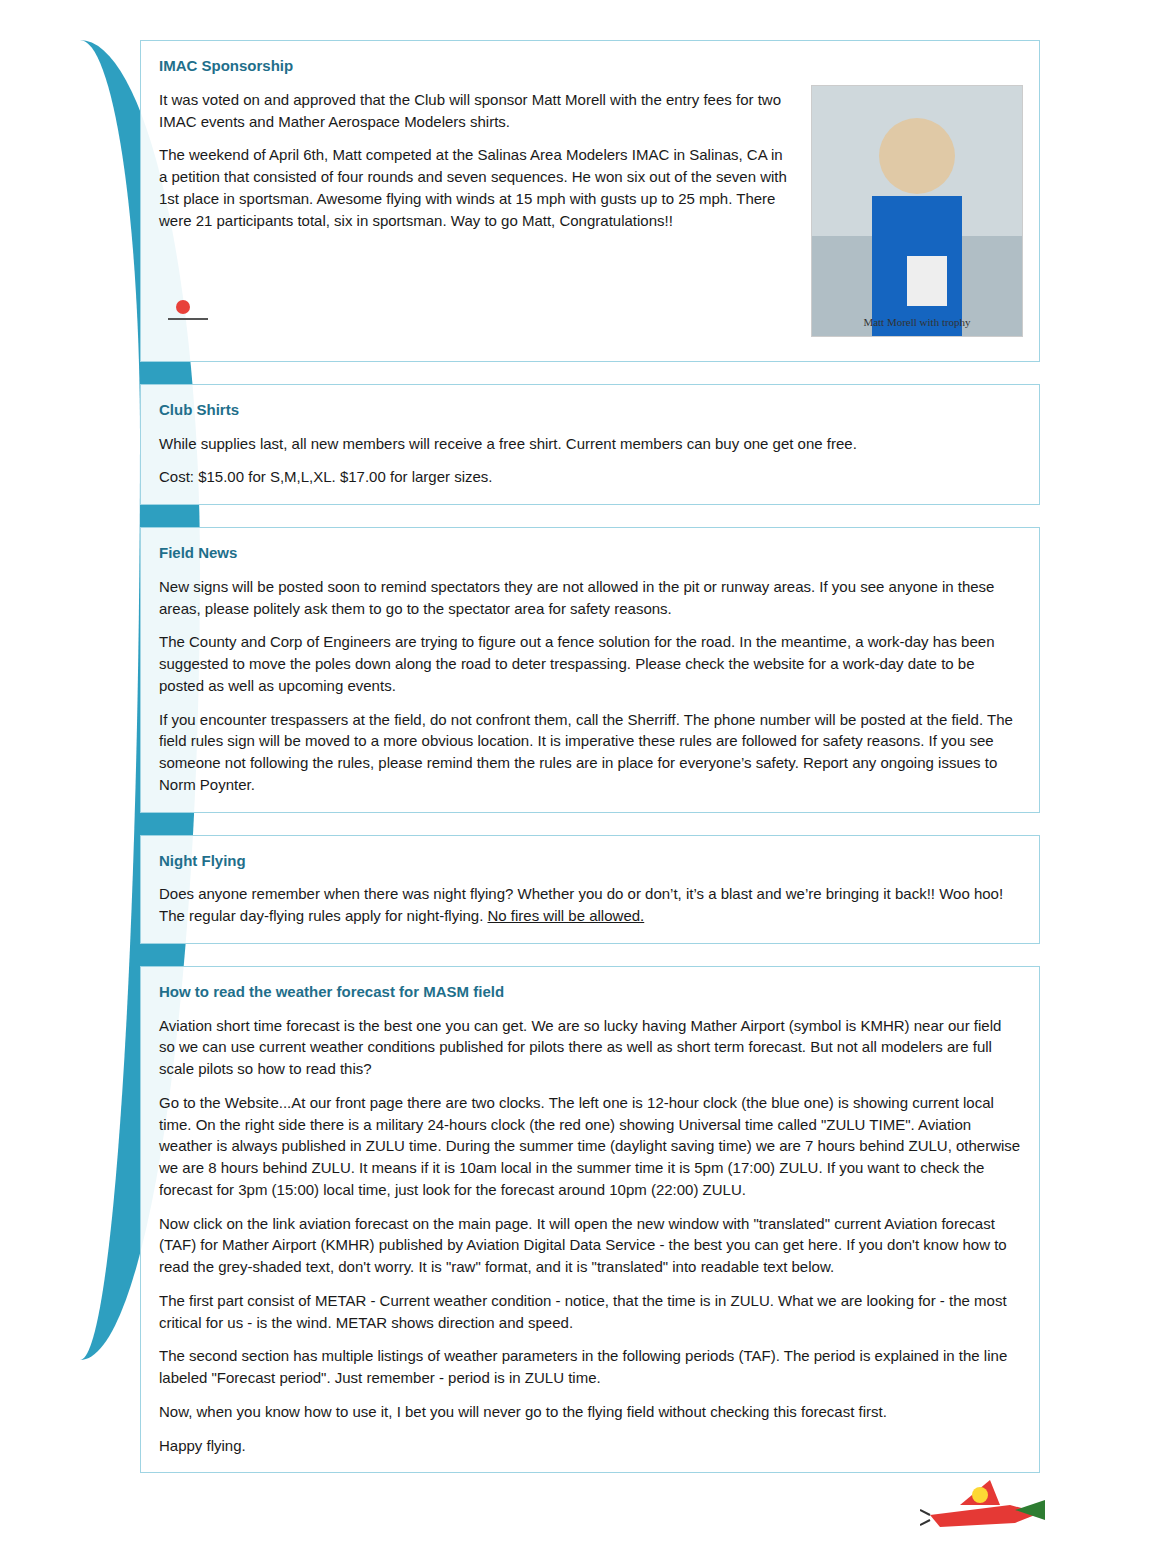IMAC Sponsorship
It was voted on and approved that the Club will sponsor Matt Morell with the entry fees for two IMAC events and Mather Aerospace Modelers shirts.
The weekend of April 6th, Matt competed at the Salinas Area Modelers IMAC in Salinas, CA in a petition that consisted of four rounds and seven sequences. He won six out of the seven with 1st place in sportsman. Awesome flying with winds at 15 mph with gusts up to 25 mph. There were 21 participants total, six in sportsman. Way to go Matt, Congratulations!!
Club Shirts
While supplies last, all new members will receive a free shirt. Current members can buy one get one free.
Cost: $15.00 for S,M,L,XL. $17.00 for larger sizes.
Field News
New signs will be posted soon to remind spectators they are not allowed in the pit or runway areas. If you see anyone in these areas, please politely ask them to go to the spectator area for safety reasons.
The County and Corp of Engineers are trying to figure out a fence solution for the road. In the meantime, a work-day has been suggested to move the poles down along the road to deter trespassing. Please check the website for a work-day date to be posted as well as upcoming events.
If you encounter trespassers at the field, do not confront them, call the Sherriff. The phone number will be posted at the field. The field rules sign will be moved to a more obvious location. It is imperative these rules are followed for safety reasons. If you see someone not following the rules, please remind them the rules are in place for everyone’s safety. Report any ongoing issues to Norm Poynter.
Night Flying
Does anyone remember when there was night flying? Whether you do or don’t, it’s a blast and we’re bringing it back!! Woo hoo! The regular day-flying rules apply for night-flying. No fires will be allowed.
How to read the weather forecast for MASM field
Aviation short time forecast is the best one you can get. We are so lucky having Mather Airport (symbol is KMHR) near our field so we can use current weather conditions published for pilots there as well as short term forecast. But not all modelers are full scale pilots so how to read this?
Go to the Website...At our front page there are two clocks. The left one is 12-hour clock (the blue one) is showing current local time. On the right side there is a military 24-hours clock (the red one) showing Universal time called "ZULU TIME". Aviation weather is always published in ZULU time. During the summer time (daylight saving time) we are 7 hours behind ZULU, otherwise we are 8 hours behind ZULU. It means if it is 10am local in the summer time it is 5pm (17:00) ZULU. If you want to check the forecast for 3pm (15:00) local time, just look for the forecast around 10pm (22:00) ZULU.
Now click on the link aviation forecast on the main page. It will open the new window with "translated" current Aviation forecast (TAF) for Mather Airport (KMHR) published by Aviation Digital Data Service - the best you can get here. If you don't know how to read the grey-shaded text, don't worry. It is "raw" format, and it is "translated" into readable text below.
The first part consist of METAR - Current weather condition - notice, that the time is in ZULU. What we are looking for - the most critical for us - is the wind. METAR shows direction and speed.
The second section has multiple listings of weather parameters in the following periods (TAF). The period is explained in the line labeled "Forecast period". Just remember - period is in ZULU time.
Now, when you know how to use it, I bet you will never go to the flying field without checking this forecast first.
Happy flying.